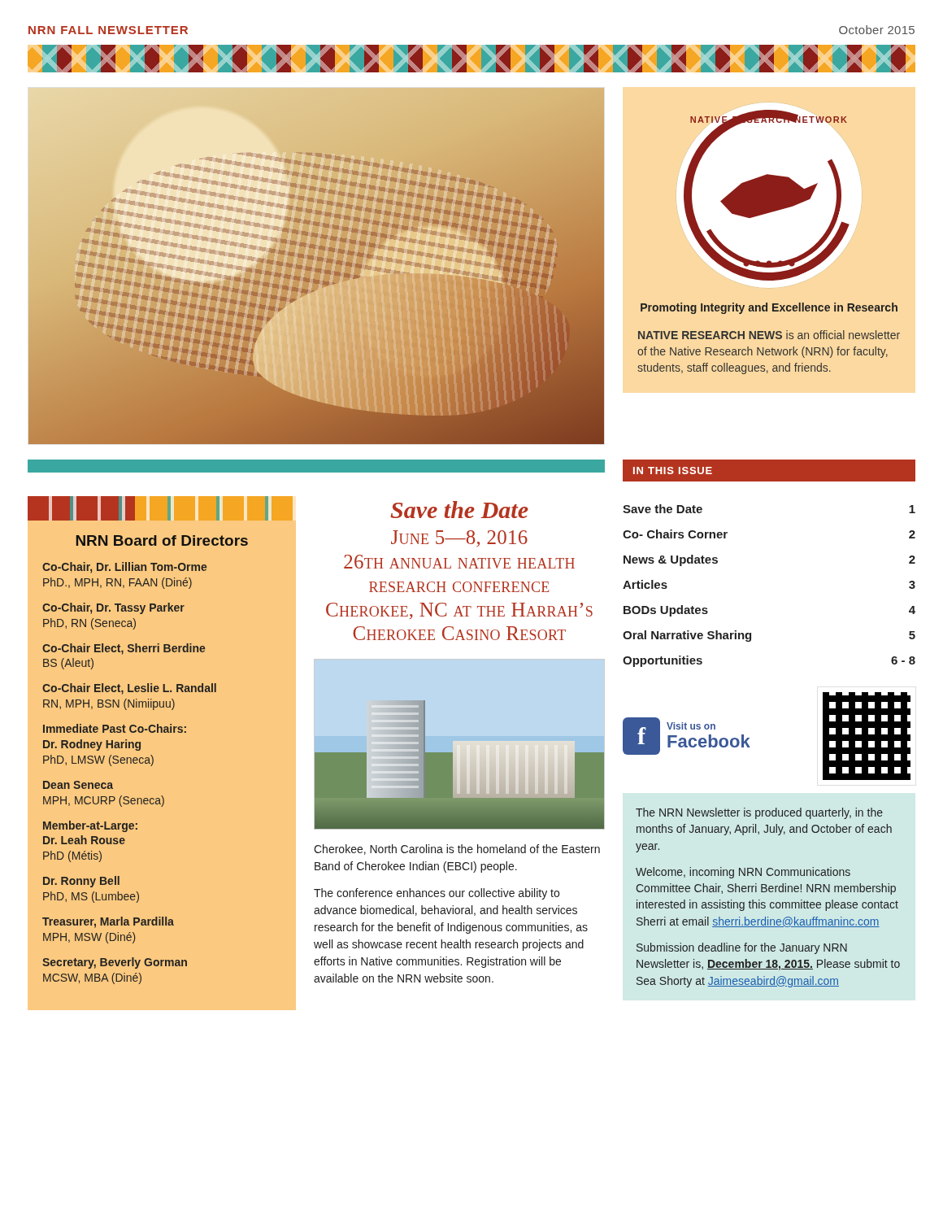NRN FALL NEWSLETTER
October 2015
NATIVE RESEARCH NETWORK
Promoting Integrity and Excellence in Research
NATIVE RESEARCH NEWS is an official newsletter of the Native Research Network (NRN) for faculty, students, staff colleagues, and friends.
IN THIS ISSUE
NRN Board of Directors
Co-Chair, Dr. Lillian Tom-Orme PhD., MPH, RN, FAAN (Diné)
Co-Chair, Dr. Tassy Parker PhD, RN (Seneca)
Co-Chair Elect, Sherri Berdine BS (Aleut)
Co-Chair Elect, Leslie L. Randall RN, MPH, BSN (Nimiipuu)
Immediate Past Co-Chairs:
Dr. Rodney Haring PhD, LMSW (Seneca)
Dean Seneca MPH, MCURP (Seneca)
Member-at-Large:
Dr. Leah Rouse PhD (Métis)
Dr. Ronny Bell PhD, MS (Lumbee)
Treasurer, Marla Pardilla MPH, MSW (Diné)
Secretary, Beverly Gorman MCSW, MBA (Diné)
Save the Date
June 5—8, 2016
26th annual native health research conference
Cherokee, NC at the Harrah’s Cherokee Casino Resort
Cherokee, North Carolina is the homeland of the Eastern Band of Cherokee Indian (EBCI) people.
The conference enhances our collective ability to advance biomedical, behavioral, and health services research for the benefit of Indigenous communities, as well as showcase recent health research projects and efforts in Native communities. Registration will be available on the NRN website soon.
| Save the Date | 1 |
| Co- Chairs Corner | 2 |
| News & Updates | 2 |
| Articles | 3 |
| BODs Updates | 4 |
| Oral Narrative Sharing | 5 |
| Opportunities | 6 - 8 |
f
Visit us on Facebook
The NRN Newsletter is produced quarterly, in the months of January, April, July, and October of each year.
Welcome, incoming NRN Communications Committee Chair, Sherri Berdine! NRN membership interested in assisting this committee please contact Sherri at email sherri.berdine@kauffmaninc.com
Submission deadline for the January NRN Newsletter is, December 18, 2015. Please submit to Sea Shorty at Jaimeseabird@gmail.com